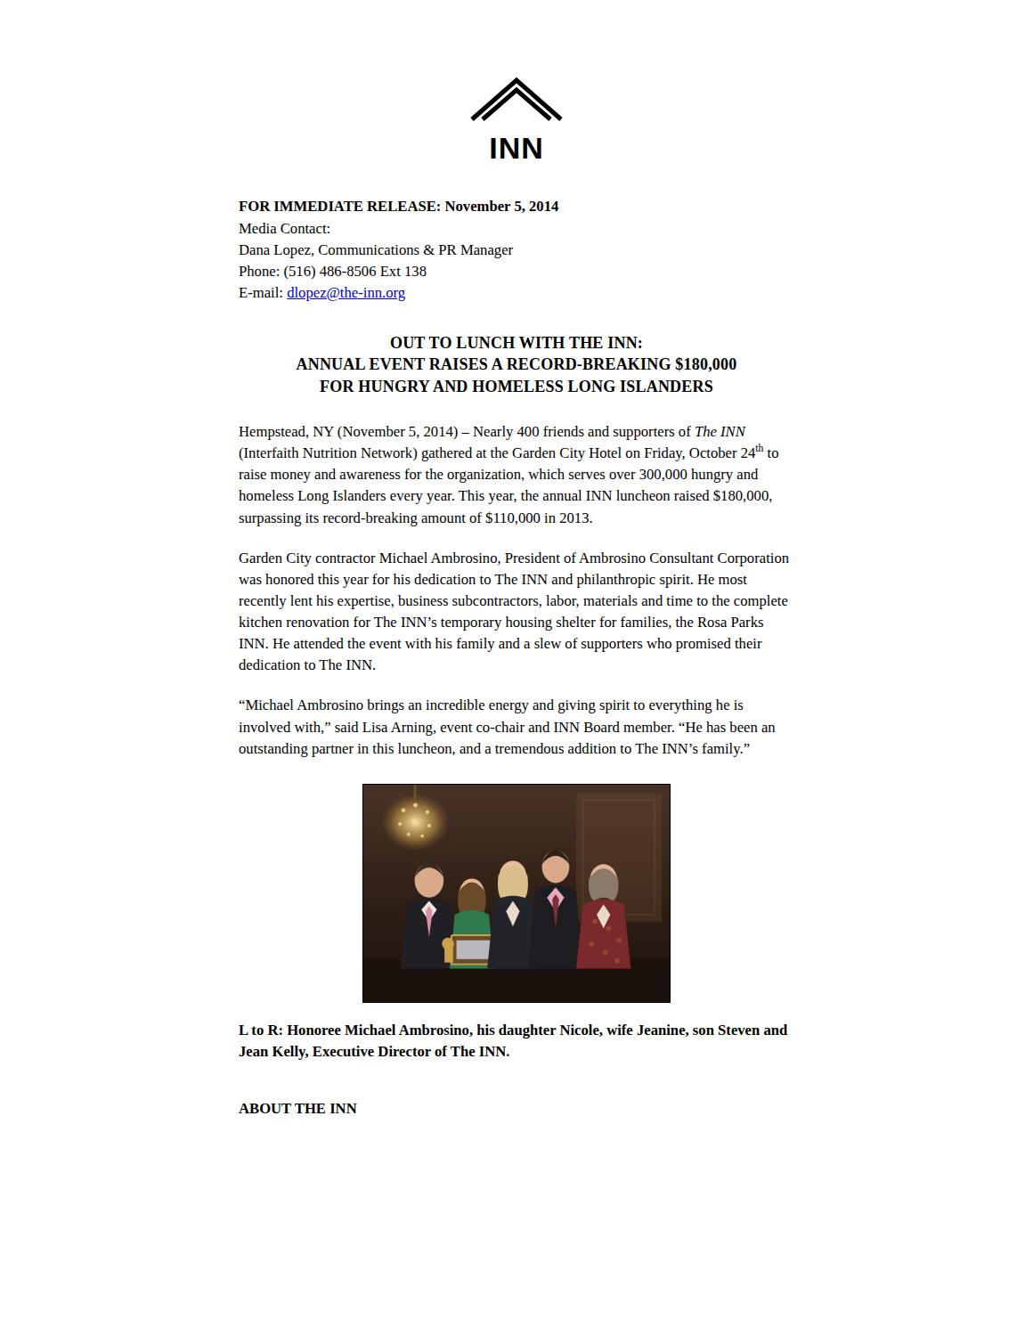INN
FOR IMMEDIATE RELEASE: November 5, 2014
Media Contact:
Dana Lopez, Communications & PR Manager
Phone: (516) 486-8506 Ext 138
E-mail: dlopez@the-inn.org
Out to Lunch with The INN:
Annual Event Raises a Record-Breaking $180,000
for Hungry and Homeless Long Islanders
Hempstead, NY (November 5, 2014) – Nearly 400 friends and supporters of The INN (Interfaith Nutrition Network) gathered at the Garden City Hotel on Friday, October 24th to raise money and awareness for the organization, which serves over 300,000 hungry and homeless Long Islanders every year. This year, the annual INN luncheon raised $180,000, surpassing its record-breaking amount of $110,000 in 2013.
Garden City contractor Michael Ambrosino, President of Ambrosino Consultant Corporation was honored this year for his dedication to The INN and philanthropic spirit. He most recently lent his expertise, business subcontractors, labor, materials and time to the complete kitchen renovation for The INN’s temporary housing shelter for families, the Rosa Parks INN. He attended the event with his family and a slew of supporters who promised their dedication to The INN.
“Michael Ambrosino brings an incredible energy and giving spirit to everything he is involved with,” said Lisa Arning, event co-chair and INN Board member. “He has been an outstanding partner in this luncheon, and a tremendous addition to The INN’s family.”
L to R: Honoree Michael Ambrosino, his daughter Nicole, wife Jeanine, son Steven and Jean Kelly, Executive Director of The INN.
About The INN